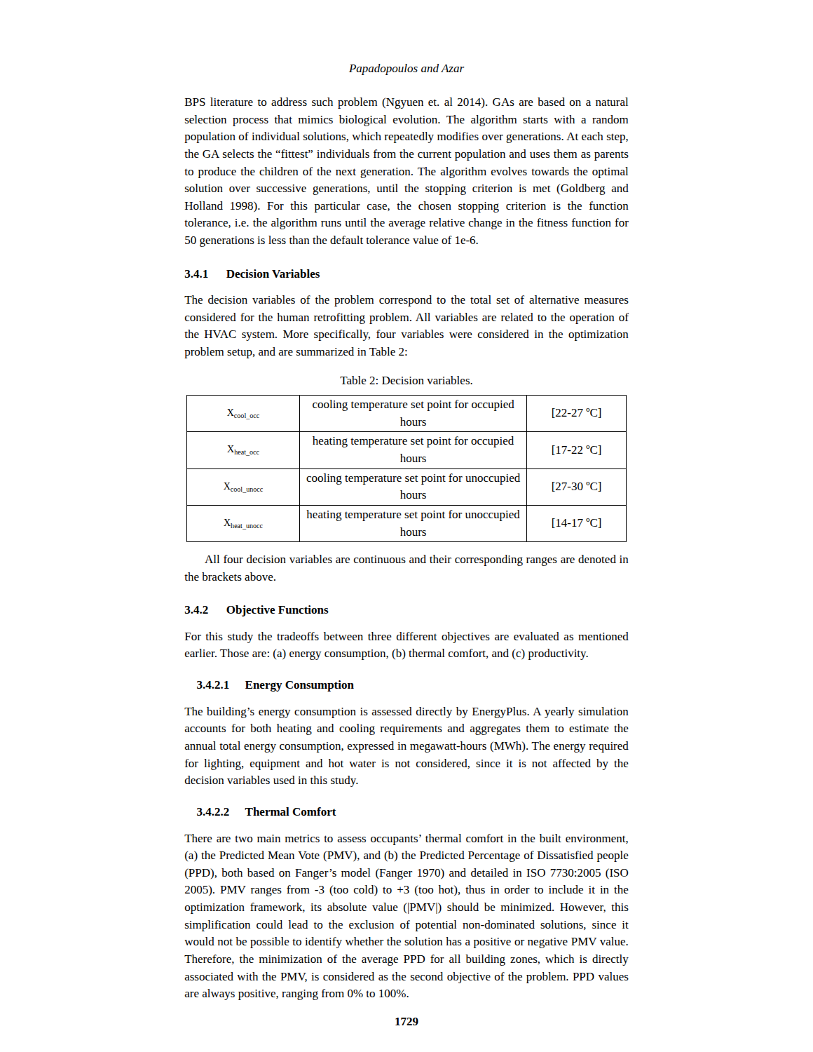Papadopoulos and Azar
BPS literature to address such problem (Ngyuen et. al 2014). GAs are based on a natural selection process that mimics biological evolution. The algorithm starts with a random population of individual solutions, which repeatedly modifies over generations. At each step, the GA selects the “fittest” individuals from the current population and uses them as parents to produce the children of the next generation. The algorithm evolves towards the optimal solution over successive generations, until the stopping criterion is met (Goldberg and Holland 1998). For this particular case, the chosen stopping criterion is the function tolerance, i.e. the algorithm runs until the average relative change in the fitness function for 50 generations is less than the default tolerance value of 1e-6.
3.4.1 Decision Variables
The decision variables of the problem correspond to the total set of alternative measures considered for the human retrofitting problem. All variables are related to the operation of the HVAC system. More specifically, four variables were considered in the optimization problem setup, and are summarized in Table 2:
Table 2: Decision variables.
| X cool_occ | cooling temperature set point for occupied hours | [22-27 ºC] |
| X heat_occ | heating temperature set point for occupied hours | [17-22 ºC] |
| X cool_unocc | cooling temperature set point for unoccupied hours | [27-30 ºC] |
| X heat_unocc | heating temperature set point for unoccupied hours | [14-17 ºC] |
All four decision variables are continuous and their corresponding ranges are denoted in the brackets above.
3.4.2 Objective Functions
For this study the tradeoffs between three different objectives are evaluated as mentioned earlier. Those are: (a) energy consumption, (b) thermal comfort, and (c) productivity.
3.4.2.1 Energy Consumption
The building’s energy consumption is assessed directly by EnergyPlus. A yearly simulation accounts for both heating and cooling requirements and aggregates them to estimate the annual total energy consumption, expressed in megawatt-hours (MWh). The energy required for lighting, equipment and hot water is not considered, since it is not affected by the decision variables used in this study.
3.4.2.2 Thermal Comfort
There are two main metrics to assess occupants’ thermal comfort in the built environment, (a) the Predicted Mean Vote (PMV), and (b) the Predicted Percentage of Dissatisfied people (PPD), both based on Fanger’s model (Fanger 1970) and detailed in ISO 7730:2005 (ISO 2005). PMV ranges from -3 (too cold) to +3 (too hot), thus in order to include it in the optimization framework, its absolute value (|PMV|) should be minimized. However, this simplification could lead to the exclusion of potential non-dominated solutions, since it would not be possible to identify whether the solution has a positive or negative PMV value. Therefore, the minimization of the average PPD for all building zones, which is directly associated with the PMV, is considered as the second objective of the problem. PPD values are always positive, ranging from 0% to 100%.
1729